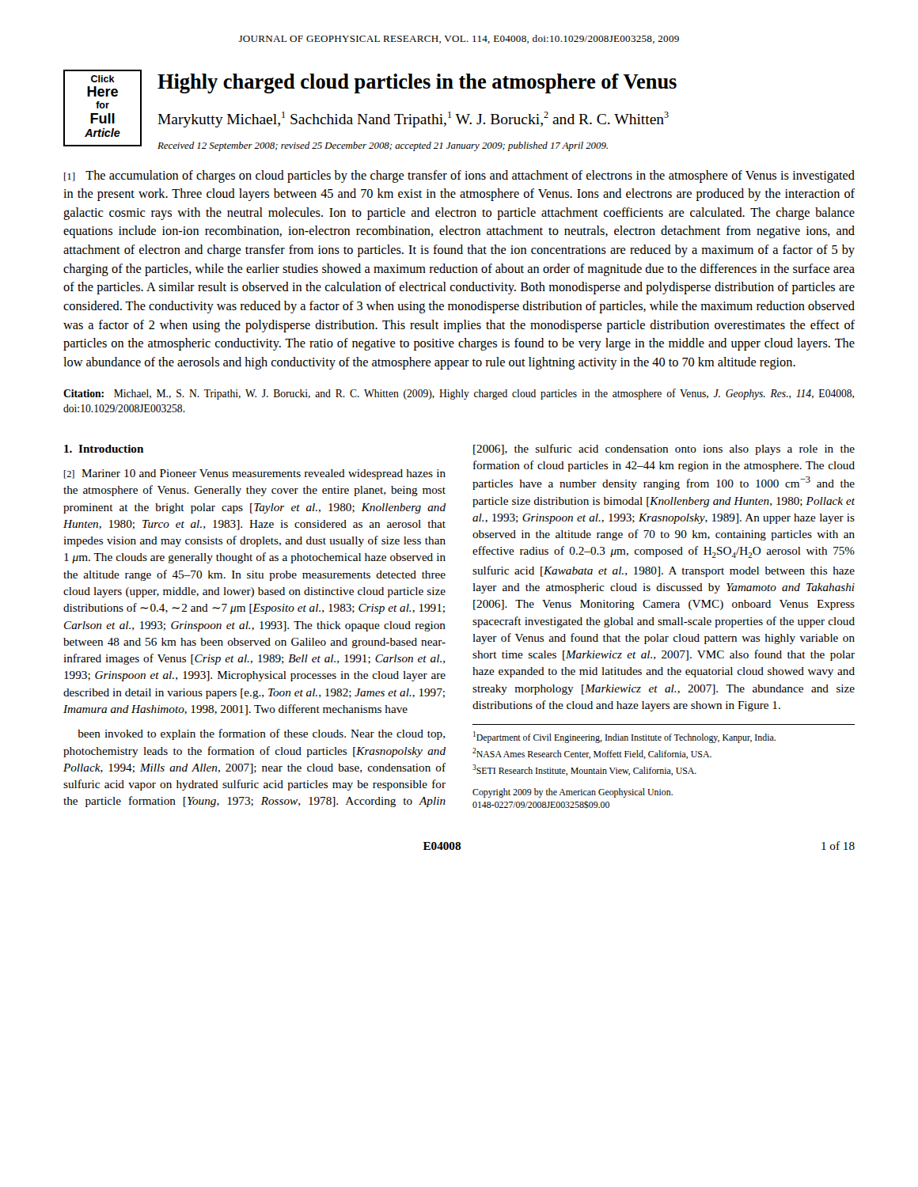JOURNAL OF GEOPHYSICAL RESEARCH, VOL. 114, E04008, doi:10.1029/2008JE003258, 2009
Click Here for Full Article
Highly charged cloud particles in the atmosphere of Venus
Marykutty Michael,1 Sachchida Nand Tripathi,1 W. J. Borucki,2 and R. C. Whitten3
Received 12 September 2008; revised 25 December 2008; accepted 21 January 2009; published 17 April 2009.
[1] The accumulation of charges on cloud particles by the charge transfer of ions and attachment of electrons in the atmosphere of Venus is investigated in the present work. Three cloud layers between 45 and 70 km exist in the atmosphere of Venus. Ions and electrons are produced by the interaction of galactic cosmic rays with the neutral molecules. Ion to particle and electron to particle attachment coefficients are calculated. The charge balance equations include ion-ion recombination, ion-electron recombination, electron attachment to neutrals, electron detachment from negative ions, and attachment of electron and charge transfer from ions to particles. It is found that the ion concentrations are reduced by a maximum of a factor of 5 by charging of the particles, while the earlier studies showed a maximum reduction of about an order of magnitude due to the differences in the surface area of the particles. A similar result is observed in the calculation of electrical conductivity. Both monodisperse and polydisperse distribution of particles are considered. The conductivity was reduced by a factor of 3 when using the monodisperse distribution of particles, while the maximum reduction observed was a factor of 2 when using the polydisperse distribution. This result implies that the monodisperse particle distribution overestimates the effect of particles on the atmospheric conductivity. The ratio of negative to positive charges is found to be very large in the middle and upper cloud layers. The low abundance of the aerosols and high conductivity of the atmosphere appear to rule out lightning activity in the 40 to 70 km altitude region.
Citation: Michael, M., S. N. Tripathi, W. J. Borucki, and R. C. Whitten (2009), Highly charged cloud particles in the atmosphere of Venus, J. Geophys. Res., 114, E04008, doi:10.1029/2008JE003258.
1. Introduction
[2] Mariner 10 and Pioneer Venus measurements revealed widespread hazes in the atmosphere of Venus. Generally they cover the entire planet, being most prominent at the bright polar caps [Taylor et al., 1980; Knollenberg and Hunten, 1980; Turco et al., 1983]. Haze is considered as an aerosol that impedes vision and may consists of droplets, and dust usually of size less than 1 μm. The clouds are generally thought of as a photochemical haze observed in the altitude range of 45–70 km. In situ probe measurements detected three cloud layers (upper, middle, and lower) based on distinctive cloud particle size distributions of ∼0.4, ∼2 and ∼7 μm [Esposito et al., 1983; Crisp et al., 1991; Carlson et al., 1993; Grinspoon et al., 1993]. The thick opaque cloud region between 48 and 56 km has been observed on Galileo and ground-based near-infrared images of Venus [Crisp et al., 1989; Bell et al., 1991; Carlson et al., 1993; Grinspoon et al., 1993]. Microphysical processes in the cloud layer are described in detail in various papers [e.g., Toon et al., 1982; James et al., 1997; Imamura and Hashimoto, 1998, 2001]. Two different mechanisms have
been invoked to explain the formation of these clouds. Near the cloud top, photochemistry leads to the formation of cloud particles [Krasnopolsky and Pollack, 1994; Mills and Allen, 2007]; near the cloud base, condensation of sulfuric acid vapor on hydrated sulfuric acid particles may be responsible for the particle formation [Young, 1973; Rossow, 1978]. According to Aplin [2006], the sulfuric acid condensation onto ions also plays a role in the formation of cloud particles in 42–44 km region in the atmosphere. The cloud particles have a number density ranging from 100 to 1000 cm−3 and the particle size distribution is bimodal [Knollenberg and Hunten, 1980; Pollack et al., 1993; Grinspoon et al., 1993; Krasnopolsky, 1989]. An upper haze layer is observed in the altitude range of 70 to 90 km, containing particles with an effective radius of 0.2–0.3 μm, composed of H2SO4/H2O aerosol with 75% sulfuric acid [Kawabata et al., 1980]. A transport model between this haze layer and the atmospheric cloud is discussed by Yamamoto and Takahashi [2006]. The Venus Monitoring Camera (VMC) onboard Venus Express spacecraft investigated the global and small-scale properties of the upper cloud layer of Venus and found that the polar cloud pattern was highly variable on short time scales [Markiewicz et al., 2007]. VMC also found that the polar haze expanded to the mid latitudes and the equatorial cloud showed wavy and streaky morphology [Markiewicz et al., 2007]. The abundance and size distributions of the cloud and haze layers are shown in Figure 1.
1Department of Civil Engineering, Indian Institute of Technology, Kanpur, India.
2NASA Ames Research Center, Moffett Field, California, USA.
3SETI Research Institute, Mountain View, California, USA.
Copyright 2009 by the American Geophysical Union.
0148-0227/09/2008JE003258$09.00
E04008 1 of 18